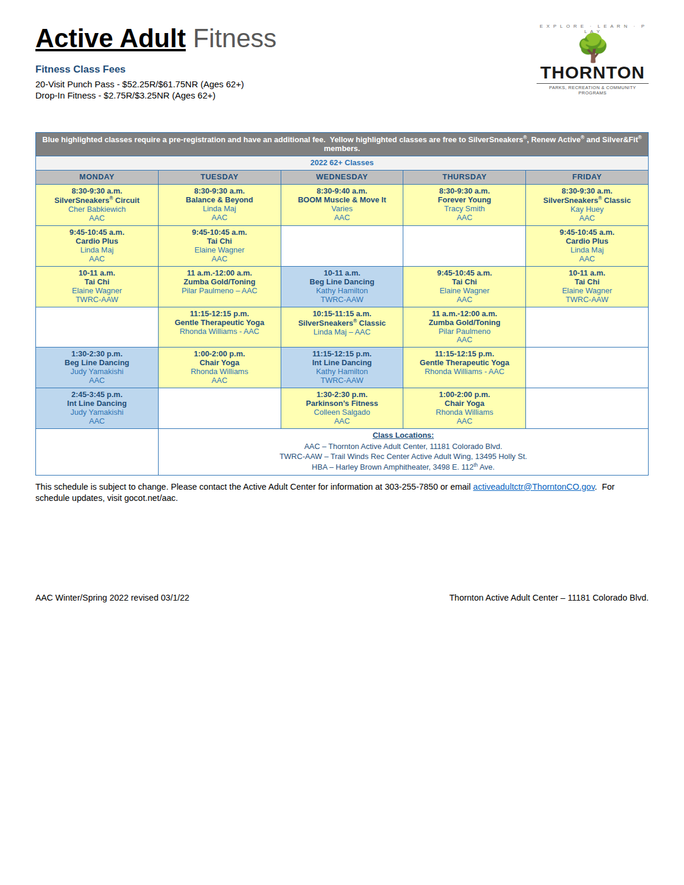Active Adult Fitness
Fitness Class Fees
20-Visit Punch Pass - $52.25R/$61.75NR (Ages 62+)
Drop-In Fitness - $2.75R/$3.25NR (Ages 62+)
E X P L O R E · L E A R N · P L A Y
🌳
THORNTON
PARKS, RECREATION & COMMUNITY PROGRAMS
| Blue highlighted classes require a pre-registration and have an additional fee. Yellow highlighted classes are free to SilverSneakers ® , Renew Active ® and Silver&Fit ® members. |
| 2022 62+ Classes |
| MONDAY | TUESDAY | WEDNESDAY | THURSDAY | FRIDAY |
| 8:30-9:30 a.m. SilverSneakers ® Circuit Cher Babkiewich AAC | 8:30-9:30 a.m. Balance & Beyond Linda Maj AAC | 8:30-9:40 a.m. BOOM Muscle & Move It Varies AAC | 8:30-9:30 a.m. Forever Young Tracy Smith AAC | 8:30-9:30 a.m. SilverSneakers ® Classic Kay Huey AAC |
| 9:45-10:45 a.m. Cardio Plus Linda Maj AAC | 9:45-10:45 a.m. Tai Chi Elaine Wagner AAC | | | 9:45-10:45 a.m. Cardio Plus Linda Maj AAC |
| 10-11 a.m. Tai Chi Elaine Wagner TWRC-AAW | 11 a.m.-12:00 a.m. Zumba Gold/Toning Pilar Paulmeno – AAC | 10-11 a.m. Beg Line Dancing Kathy Hamilton TWRC-AAW | 9:45-10:45 a.m. Tai Chi Elaine Wagner AAC | 10-11 a.m. Tai Chi Elaine Wagner TWRC-AAW |
| | 11:15-12:15 p.m. Gentle Therapeutic Yoga Rhonda Williams - AAC | 10:15-11:15 a.m. SilverSneakers ® Classic Linda Maj – AAC | 11 a.m.-12:00 a.m. Zumba Gold/Toning Pilar Paulmeno AAC | |
| 1:30-2:30 p.m. Beg Line Dancing Judy Yamakishi AAC | 1:00-2:00 p.m. Chair Yoga Rhonda Williams AAC | 11:15-12:15 p.m. Int Line Dancing Kathy Hamilton TWRC-AAW | 11:15-12:15 p.m. Gentle Therapeutic Yoga Rhonda Williams - AAC | |
| 2:45-3:45 p.m. Int Line Dancing Judy Yamakishi AAC | | 1:30-2:30 p.m. Parkinson’s Fitness Colleen Salgado AAC | 1:00-2:00 p.m. Chair Yoga Rhonda Williams AAC | |
| | Class Locations: AAC – Thornton Active Adult Center, 11181 Colorado Blvd. TWRC-AAW – Trail Winds Rec Center Active Adult Wing, 13495 Holly St. HBA – Harley Brown Amphitheater, 3498 E. 112 th Ave. |
This schedule is subject to change. Please contact the Active Adult Center for information at 303-255-7850 or email activeadultctr@ThorntonCO.gov. For schedule updates, visit gocot.net/aac.
AAC Winter/Spring 2022 revised 03/1/22 Thornton Active Adult Center – 11181 Colorado Blvd.